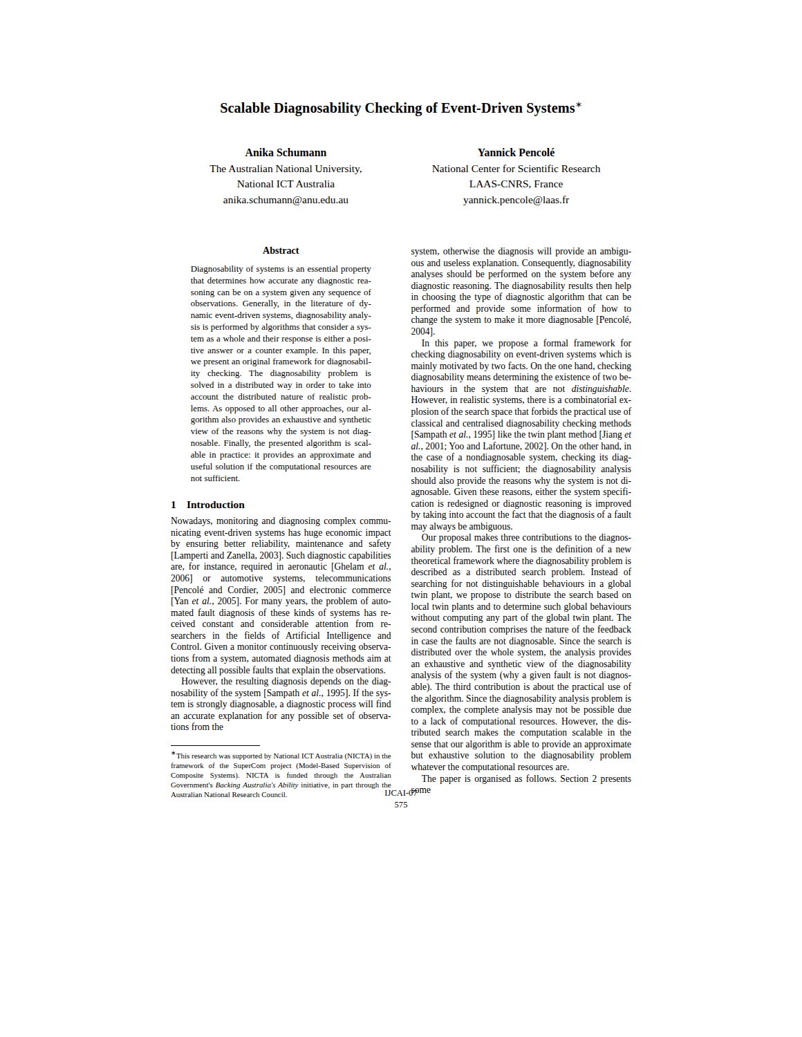Scalable Diagnosability Checking of Event-Driven Systems∗
| Anika Schumann The Australian National University, National ICT Australia anika.schumann@anu.edu.au | Yannick Pencolé National Center for Scientific Research LAAS-CNRS, France yannick.pencole@laas.fr |
Abstract
Diagnosability of systems is an essential property that determines how accurate any diagnostic reasoning can be on a system given any sequence of observations. Generally, in the literature of dynamic event-driven systems, diagnosability analysis is performed by algorithms that consider a system as a whole and their response is either a positive answer or a counter example. In this paper, we present an original framework for diagnosability checking. The diagnosability problem is solved in a distributed way in order to take into account the distributed nature of realistic problems. As opposed to all other approaches, our algorithm also provides an exhaustive and synthetic view of the reasons why the system is not diagnosable. Finally, the presented algorithm is scalable in practice: it provides an approximate and useful solution if the computational resources are not sufficient.
1 Introduction
Nowadays, monitoring and diagnosing complex communicating event-driven systems has huge economic impact by ensuring better reliability, maintenance and safety [Lamperti and Zanella, 2003]. Such diagnostic capabilities are, for instance, required in aeronautic [Ghelam et al., 2006] or automotive systems, telecommunications [Pencolé and Cordier, 2005] and electronic commerce [Yan et al., 2005]. For many years, the problem of automated fault diagnosis of these kinds of systems has received constant and considerable attention from researchers in the fields of Artificial Intelligence and Control. Given a monitor continuously receiving observations from a system, automated diagnosis methods aim at detecting all possible faults that explain the observations.
However, the resulting diagnosis depends on the diagnosability of the system [Sampath et al., 1995]. If the system is strongly diagnosable, a diagnostic process will find an accurate explanation for any possible set of observations from the
∗This research was supported by National ICT Australia (NICTA) in the framework of the SuperCom project (Model-Based Supervision of Composite Systems). NICTA is funded through the Australian Government's Backing Australia's Ability initiative, in part through the Australian National Research Council.
system, otherwise the diagnosis will provide an ambiguous and useless explanation. Consequently, diagnosability analyses should be performed on the system before any diagnostic reasoning. The diagnosability results then help in choosing the type of diagnostic algorithm that can be performed and provide some information of how to change the system to make it more diagnosable [Pencolé, 2004].
In this paper, we propose a formal framework for checking diagnosability on event-driven systems which is mainly motivated by two facts. On the one hand, checking diagnosability means determining the existence of two behaviours in the system that are not distinguishable. However, in realistic systems, there is a combinatorial explosion of the search space that forbids the practical use of classical and centralised diagnosability checking methods [Sampath et al., 1995] like the twin plant method [Jiang et al., 2001; Yoo and Lafortune, 2002]. On the other hand, in the case of a nondiagnosable system, checking its diagnosability is not sufficient; the diagnosability analysis should also provide the reasons why the system is not diagnosable. Given these reasons, either the system specification is redesigned or diagnostic reasoning is improved by taking into account the fact that the diagnosis of a fault may always be ambiguous.
Our proposal makes three contributions to the diagnosability problem. The first one is the definition of a new theoretical framework where the diagnosability problem is described as a distributed search problem. Instead of searching for not distinguishable behaviours in a global twin plant, we propose to distribute the search based on local twin plants and to determine such global behaviours without computing any part of the global twin plant. The second contribution comprises the nature of the feedback in case the faults are not diagnosable. Since the search is distributed over the whole system, the analysis provides an exhaustive and synthetic view of the diagnosability analysis of the system (why a given fault is not diagnosable). The third contribution is about the practical use of the algorithm. Since the diagnosability analysis problem is complex, the complete analysis may not be possible due to a lack of computational resources. However, the distributed search makes the computation scalable in the sense that our algorithm is able to provide an approximate but exhaustive solution to the diagnosability problem whatever the computational resources are.
The paper is organised as follows. Section 2 presents some
IJCAI-07
575